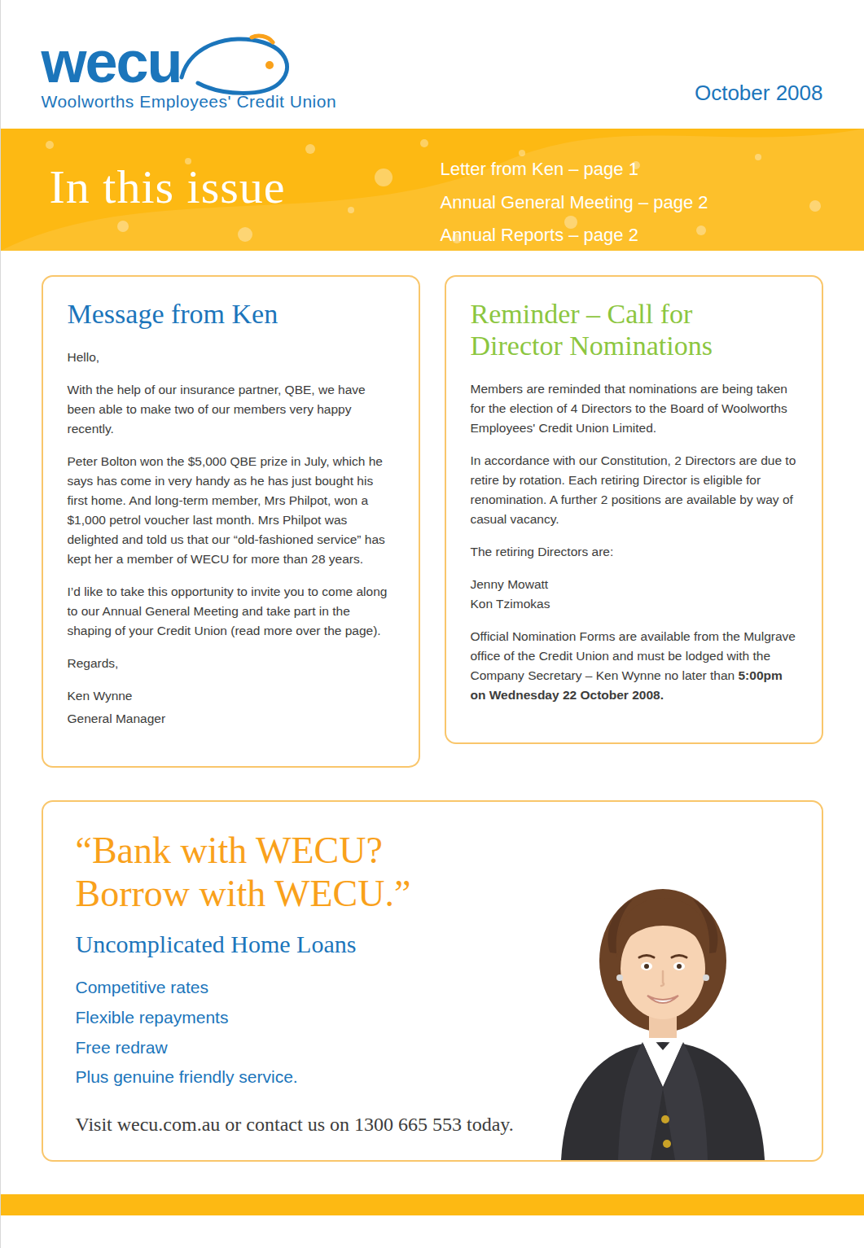wecu
Woolworths Employees' Credit Union
October 2008
In this issue
Letter from Ken – page 1
Annual General Meeting – page 2
Annual Reports – page 2
Message from Ken
Hello,
With the help of our insurance partner, QBE, we have been able to make two of our members very happy recently.
Peter Bolton won the $5,000 QBE prize in July, which he says has come in very handy as he has just bought his first home. And long-term member, Mrs Philpot, won a $1,000 petrol voucher last month. Mrs Philpot was delighted and told us that our “old-fashioned service” has kept her a member of WECU for more than 28 years.
I’d like to take this opportunity to invite you to come along to our Annual General Meeting and take part in the shaping of your Credit Union (read more over the page).
Regards,
Ken Wynne
General Manager
Reminder – Call for
Director Nominations
Members are reminded that nominations are being taken for the election of 4 Directors to the Board of Woolworths Employees' Credit Union Limited.
In accordance with our Constitution, 2 Directors are due to retire by rotation. Each retiring Director is eligible for renomination. A further 2 positions are available by way of casual vacancy.
The retiring Directors are:
Jenny Mowatt
Kon Tzimokas
Official Nomination Forms are available from the Mulgrave office of the Credit Union and must be lodged with the Company Secretary – Ken Wynne no later than 5:00pm on Wednesday 22 October 2008.
“Bank with WECU?
Borrow with WECU.”
Uncomplicated Home Loans
Competitive rates
Flexible repayments
Free redraw
Plus genuine friendly service.
Visit wecu.com.au or contact us on 1300 665 553 today.